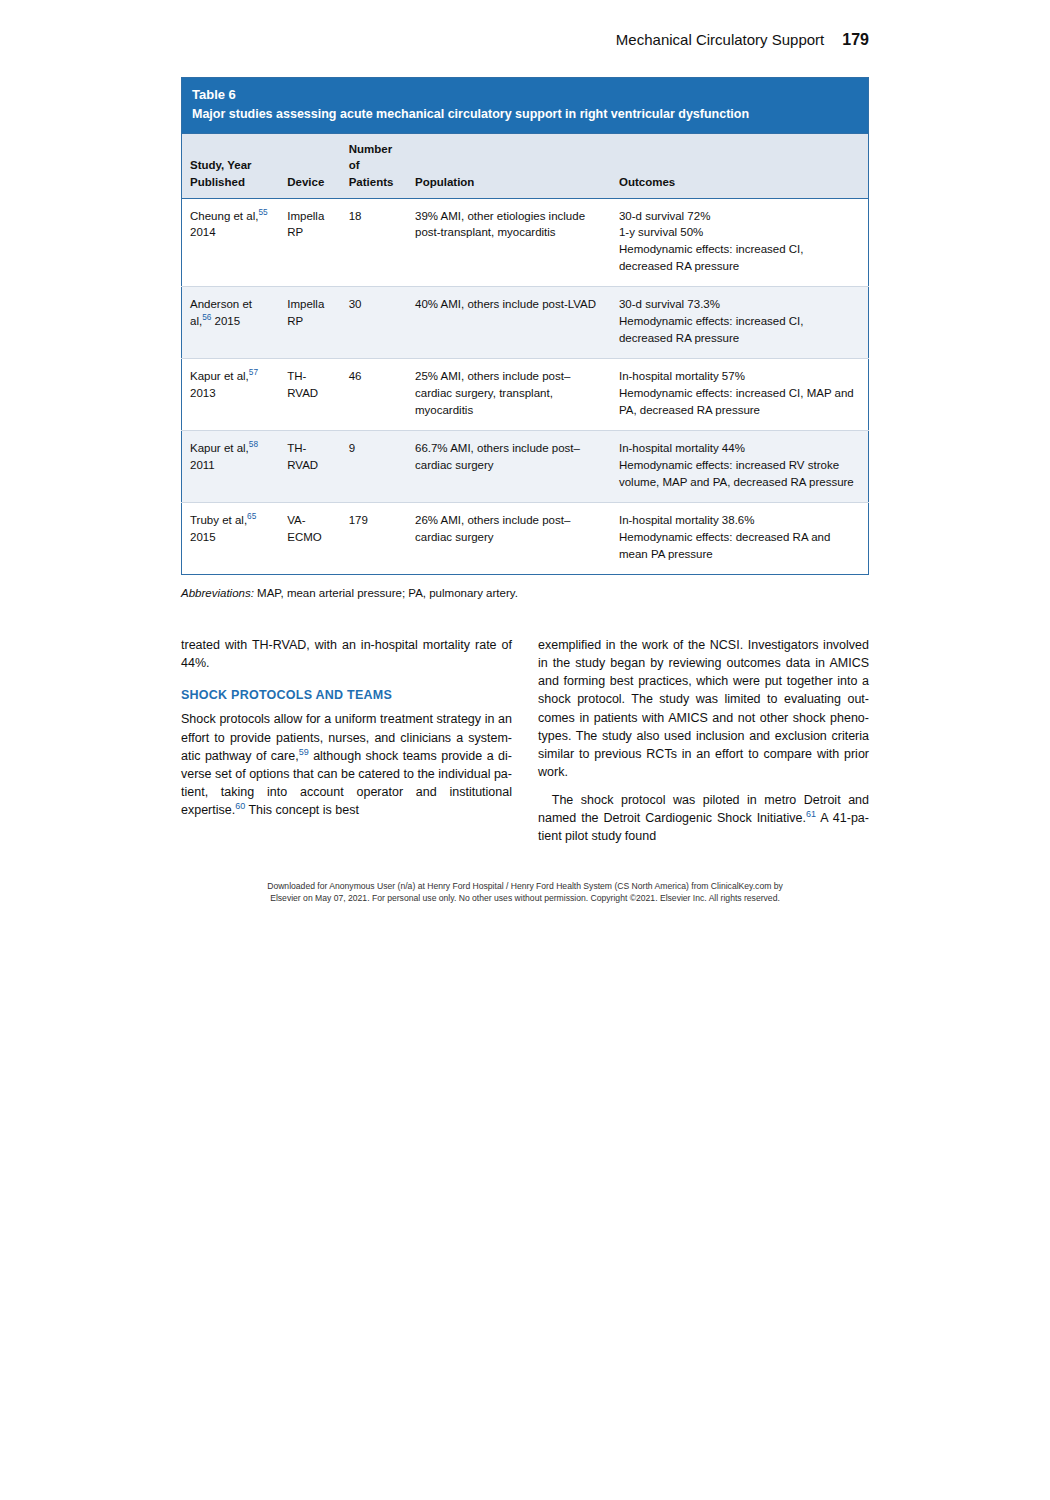Mechanical Circulatory Support 179
Table 6 Major studies assessing acute mechanical circulatory support in right ventricular dysfunction
| Study, Year Published | Device | Number of Patients | Population | Outcomes |
| --- | --- | --- | --- | --- |
| Cheung et al, 55 2014 | Impella RP | 18 | 39% AMI, other etiologies include post-transplant, myocarditis | 30-d survival 72% 1-y survival 50% Hemodynamic effects: increased CI, decreased RA pressure |
| Anderson et al, 56 2015 | Impella RP | 30 | 40% AMI, others include post-LVAD | 30-d survival 73.3% Hemodynamic effects: increased CI, decreased RA pressure |
| Kapur et al, 57 2013 | TH-RVAD | 46 | 25% AMI, others include post–cardiac surgery, transplant, myocarditis | In-hospital mortality 57% Hemodynamic effects: increased CI, MAP and PA, decreased RA pressure |
| Kapur et al, 58 2011 | TH-RVAD | 9 | 66.7% AMI, others include post–cardiac surgery | In-hospital mortality 44% Hemodynamic effects: increased RV stroke volume, MAP and PA, decreased RA pressure |
| Truby et al, 65 2015 | VA-ECMO | 179 | 26% AMI, others include post–cardiac surgery | In-hospital mortality 38.6% Hemodynamic effects: decreased RA and mean PA pressure |
Abbreviations: MAP, mean arterial pressure; PA, pulmonary artery.
treated with TH-RVAD, with an in-hospital mortality rate of 44%.
Shock Protocols and Teams
Shock protocols allow for a uniform treatment strategy in an effort to provide patients, nurses, and clinicians a systematic pathway of care,59 although shock teams provide a diverse set of options that can be catered to the individual patient, taking into account operator and institutional expertise.60 This concept is best
exemplified in the work of the NCSI. Investigators involved in the study began by reviewing outcomes data in AMICS and forming best practices, which were put together into a shock protocol. The study was limited to evaluating outcomes in patients with AMICS and not other shock phenotypes. The study also used inclusion and exclusion criteria similar to previous RCTs in an effort to compare with prior work.
The shock protocol was piloted in metro Detroit and named the Detroit Cardiogenic Shock Initiative.61 A 41-patient pilot study found
Downloaded for Anonymous User (n/a) at Henry Ford Hospital / Henry Ford Health System (CS North America) from ClinicalKey.com by
Elsevier on May 07, 2021. For personal use only. No other uses without permission. Copyright ©2021. Elsevier Inc. All rights reserved.